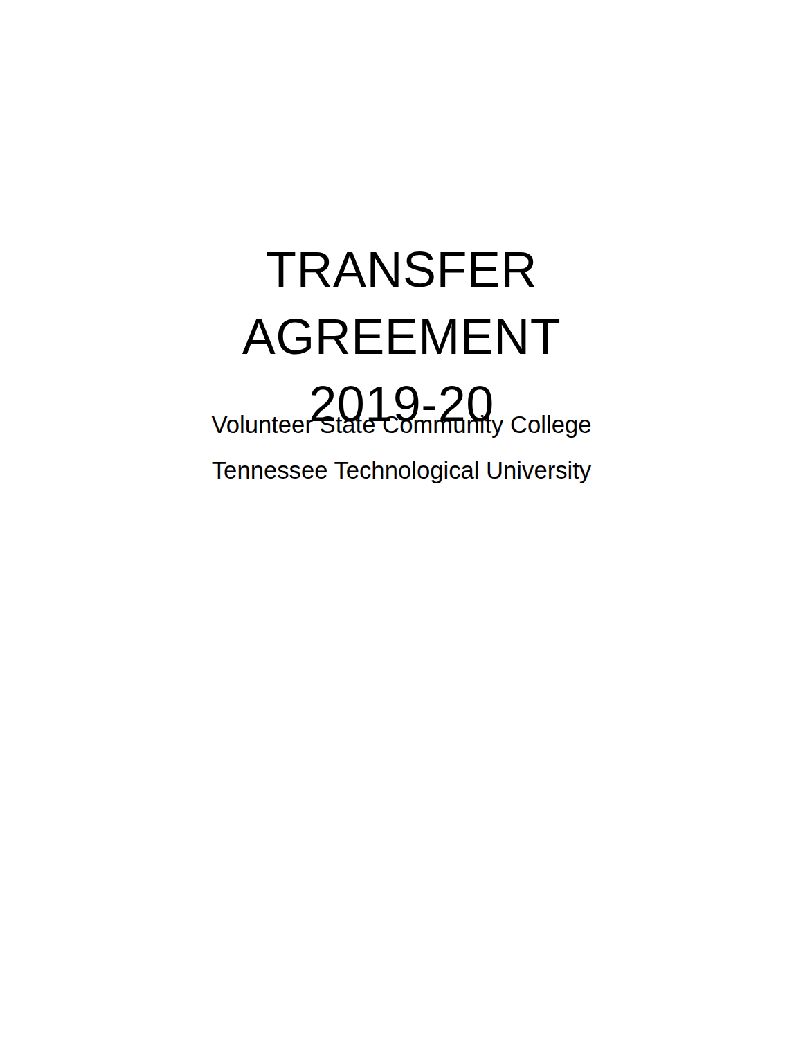TRANSFER AGREEMENT
2019-20
Volunteer State Community College
Tennessee Technological University